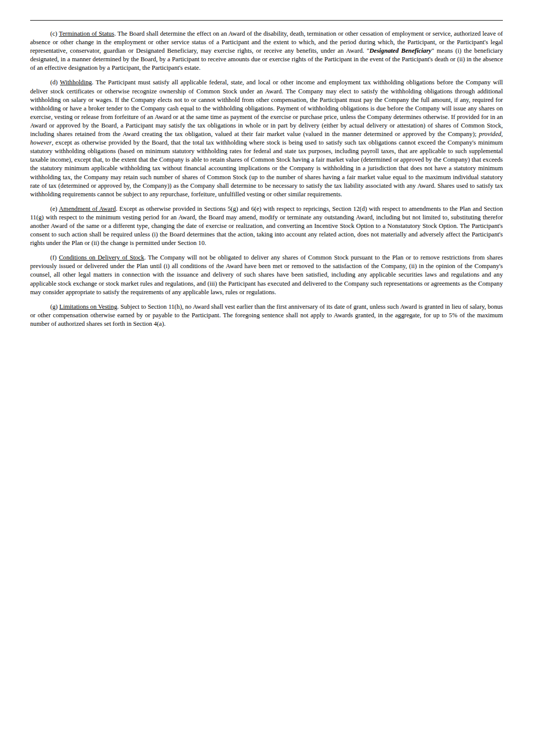(c) Termination of Status. The Board shall determine the effect on an Award of the disability, death, termination or other cessation of employment or service, authorized leave of absence or other change in the employment or other service status of a Participant and the extent to which, and the period during which, the Participant, or the Participant's legal representative, conservator, guardian or Designated Beneficiary, may exercise rights, or receive any benefits, under an Award. "Designated Beneficiary" means (i) the beneficiary designated, in a manner determined by the Board, by a Participant to receive amounts due or exercise rights of the Participant in the event of the Participant's death or (ii) in the absence of an effective designation by a Participant, the Participant's estate.
(d) Withholding. The Participant must satisfy all applicable federal, state, and local or other income and employment tax withholding obligations before the Company will deliver stock certificates or otherwise recognize ownership of Common Stock under an Award. The Company may elect to satisfy the withholding obligations through additional withholding on salary or wages. If the Company elects not to or cannot withhold from other compensation, the Participant must pay the Company the full amount, if any, required for withholding or have a broker tender to the Company cash equal to the withholding obligations. Payment of withholding obligations is due before the Company will issue any shares on exercise, vesting or release from forfeiture of an Award or at the same time as payment of the exercise or purchase price, unless the Company determines otherwise. If provided for in an Award or approved by the Board, a Participant may satisfy the tax obligations in whole or in part by delivery (either by actual delivery or attestation) of shares of Common Stock, including shares retained from the Award creating the tax obligation, valued at their fair market value (valued in the manner determined or approved by the Company); provided, however, except as otherwise provided by the Board, that the total tax withholding where stock is being used to satisfy such tax obligations cannot exceed the Company's minimum statutory withholding obligations (based on minimum statutory withholding rates for federal and state tax purposes, including payroll taxes, that are applicable to such supplemental taxable income), except that, to the extent that the Company is able to retain shares of Common Stock having a fair market value (determined or approved by the Company) that exceeds the statutory minimum applicable withholding tax without financial accounting implications or the Company is withholding in a jurisdiction that does not have a statutory minimum withholding tax, the Company may retain such number of shares of Common Stock (up to the number of shares having a fair market value equal to the maximum individual statutory rate of tax (determined or approved by, the Company)) as the Company shall determine to be necessary to satisfy the tax liability associated with any Award. Shares used to satisfy tax withholding requirements cannot be subject to any repurchase, forfeiture, unfulfilled vesting or other similar requirements.
(e) Amendment of Award. Except as otherwise provided in Sections 5(g) and 6(e) with respect to repricings, Section 12(d) with respect to amendments to the Plan and Section 11(g) with respect to the minimum vesting period for an Award, the Board may amend, modify or terminate any outstanding Award, including but not limited to, substituting therefor another Award of the same or a different type, changing the date of exercise or realization, and converting an Incentive Stock Option to a Nonstatutory Stock Option. The Participant's consent to such action shall be required unless (i) the Board determines that the action, taking into account any related action, does not materially and adversely affect the Participant's rights under the Plan or (ii) the change is permitted under Section 10.
(f) Conditions on Delivery of Stock. The Company will not be obligated to deliver any shares of Common Stock pursuant to the Plan or to remove restrictions from shares previously issued or delivered under the Plan until (i) all conditions of the Award have been met or removed to the satisfaction of the Company, (ii) in the opinion of the Company's counsel, all other legal matters in connection with the issuance and delivery of such shares have been satisfied, including any applicable securities laws and regulations and any applicable stock exchange or stock market rules and regulations, and (iii) the Participant has executed and delivered to the Company such representations or agreements as the Company may consider appropriate to satisfy the requirements of any applicable laws, rules or regulations.
(g) Limitations on Vesting. Subject to Section 11(h), no Award shall vest earlier than the first anniversary of its date of grant, unless such Award is granted in lieu of salary, bonus or other compensation otherwise earned by or payable to the Participant. The foregoing sentence shall not apply to Awards granted, in the aggregate, for up to 5% of the maximum number of authorized shares set forth in Section 4(a).